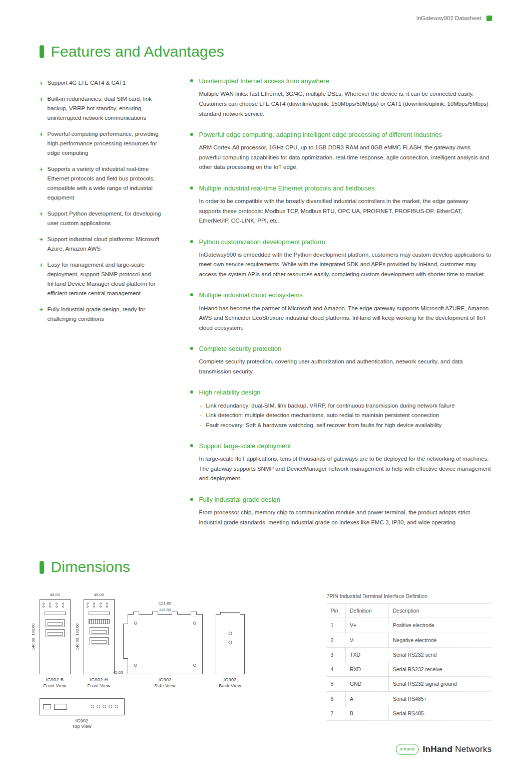InGateway902 Datasheet
Features and Advantages
Support 4G LTE CAT4 & CAT1
Built-in redundancies: dual SIM card, link backup, VRRP hot standby, ensuring uninterrupted network communications
Powerful computing performance, providing high-performance processing resources for edge computing
Supports a variety of industrial real-time Ethernet protocols and field bus protocols, compatible with a wide range of industrial equipment
Support Python development, for developing user custom applications
Support industrial cloud platforms: Microsoft Azure, Amazon AWS
Easy for management and large-scale deployment, support SNMP protocol and InHand Device Manager cloud platform for efficient remote central management
Fully industrial-grade design, ready for challenging conditions
Uninterrupted Internet access from anywhere
Multiple WAN links: fast Ethernet, 3G/4G, multiple DSLs. Wherever the device is, it can be connected easily. Customers can choose LTE CAT4 (downlink/uplink: 150Mbps/50Mbps) or CAT1 (downlink/uplink: 10Mbps/5Mbps) standard network service.
Powerful edge computing, adapting intelligent edge processing of different industries
ARM Cortex-A8 processor, 1GHz CPU, up to 1GB DDR3 RAM and 8GB eMMC FLASH, the gateway owns powerful computing capabilities for data optimization, real-time response, agile connection, intelligent analysis and other data processing on the IoT edge.
Multiple industrial real-time Ethernet protocols and fieldbuses
In order to be compatible with the broadly diversified industrial controllers in the market, the edge gateway supports these protocols: Modbus TCP, Modbus RTU, OPC UA, PROFINET, PROFIBUS-DP, EtherCAT, EtherNet/IP, CC-LINK, PPI, etc.
Python customization development platform
InGateway900 is embedded with the Python development platform, customers may custom develop applications to meet own service requirements. While with the integrated SDK and APPs provided by InHand, customer may access the system APIs and other resources easily, completing custom development with shorter time to market.
Multiple industrial cloud ecosystems
InHand has become the partner of Microsoft and Amazon. The edge gateway supports Microsoft AZURE, Amazon AWS and Schneider EcoStruxure industrial cloud platforms. InHand will keep working for the development of IIoT cloud ecosystem.
Complete security protection
Complete security protection, covering user authorization and authentication, network security, and data transmission security.
High reliability design
Link redundancy: dual-SIM, link backup, VRRP, for continuous transmission during network failure
Link detection: multiple detection mechanisms, auto redial to maintain persistent connection
Fault recovery: Soft & hardware watchdog, self recover from faults for high device availability
Support large-scale deployment
In large-scale IIoT applications, tens of thousands of gateways are to be deployed for the networking of machines. The gateway supports SNMP and DeviceManager network management to help with effective device management and deployment.
Fully industrial-grade design
From processor chip, memory chip to communication module and power terminal, the product adopts strict industrial grade standards, meeting industrial grade on indexes like EMC 3, IP30, and wide operating
Dimensions
45.00
140.60 132.60
IG902-B
Front View
45.00
140.60 132.60
IG902-H
Front View
121.80
112.80
45.05
IG902
Side View
IG902
Back View
IG902
Top View
7PIN Industrial Terminal Interface Definition
| Pin | Definition | Description |
| --- | --- | --- |
| 1 | V+ | Positive electrode |
| 2 | V- | Negative electrode |
| 3 | TXD | Serial RS232 send |
| 4 | RXD | Serial RS232 receive |
| 5 | GND | Serial RS232 signal ground |
| 6 | A | Serial RS485+ |
| 7 | B | Serial RS485- |
inhand
InHand Networks